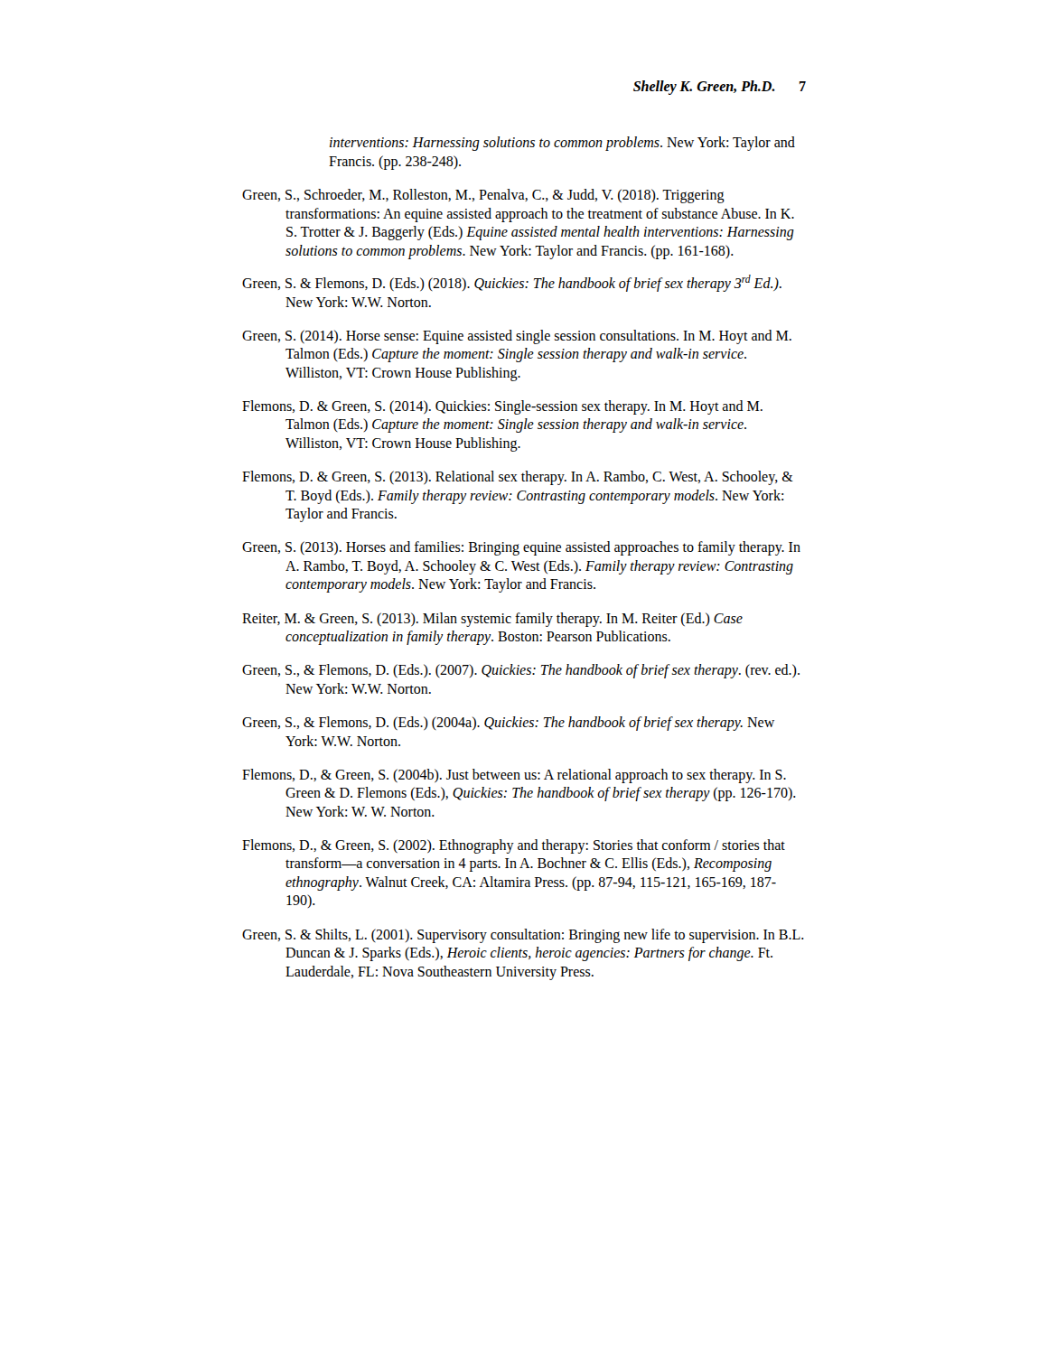Shelley K. Green, Ph.D.7
interventions: Harnessing solutions to common problems. New York: Taylor and Francis. (pp. 238-248).
Green, S., Schroeder, M., Rolleston, M., Penalva, C., & Judd, V. (2018). Triggering transformations: An equine assisted approach to the treatment of substance Abuse. In K. S. Trotter & J. Baggerly (Eds.) Equine assisted mental health interventions: Harnessing solutions to common problems. New York: Taylor and Francis. (pp. 161-168).
Green, S. & Flemons, D. (Eds.) (2018). Quickies: The handbook of brief sex therapy 3rd Ed.). New York: W.W. Norton.
Green, S. (2014). Horse sense: Equine assisted single session consultations. In M. Hoyt and M. Talmon (Eds.) Capture the moment: Single session therapy and walk-in service. Williston, VT: Crown House Publishing.
Flemons, D. & Green, S. (2014). Quickies: Single-session sex therapy. In M. Hoyt and M. Talmon (Eds.) Capture the moment: Single session therapy and walk-in service. Williston, VT: Crown House Publishing.
Flemons, D. & Green, S. (2013). Relational sex therapy. In A. Rambo, C. West, A. Schooley, & T. Boyd (Eds.). Family therapy review: Contrasting contemporary models. New York: Taylor and Francis.
Green, S. (2013). Horses and families: Bringing equine assisted approaches to family therapy. In A. Rambo, T. Boyd, A. Schooley & C. West (Eds.). Family therapy review: Contrasting contemporary models. New York: Taylor and Francis.
Reiter, M. & Green, S. (2013). Milan systemic family therapy. In M. Reiter (Ed.) Case conceptualization in family therapy. Boston: Pearson Publications.
Green, S., & Flemons, D. (Eds.). (2007). Quickies: The handbook of brief sex therapy. (rev. ed.). New York: W.W. Norton.
Green, S., & Flemons, D. (Eds.) (2004a). Quickies: The handbook of brief sex therapy. New York: W.W. Norton.
Flemons, D., & Green, S. (2004b). Just between us: A relational approach to sex therapy. In S. Green & D. Flemons (Eds.), Quickies: The handbook of brief sex therapy (pp. 126-170). New York: W. W. Norton.
Flemons, D., & Green, S. (2002). Ethnography and therapy: Stories that conform / stories that transform—a conversation in 4 parts. In A. Bochner & C. Ellis (Eds.), Recomposing ethnography. Walnut Creek, CA: Altamira Press. (pp. 87-94, 115-121, 165-169, 187-190).
Green, S. & Shilts, L. (2001). Supervisory consultation: Bringing new life to supervision. In B.L. Duncan & J. Sparks (Eds.), Heroic clients, heroic agencies: Partners for change. Ft. Lauderdale, FL: Nova Southeastern University Press.